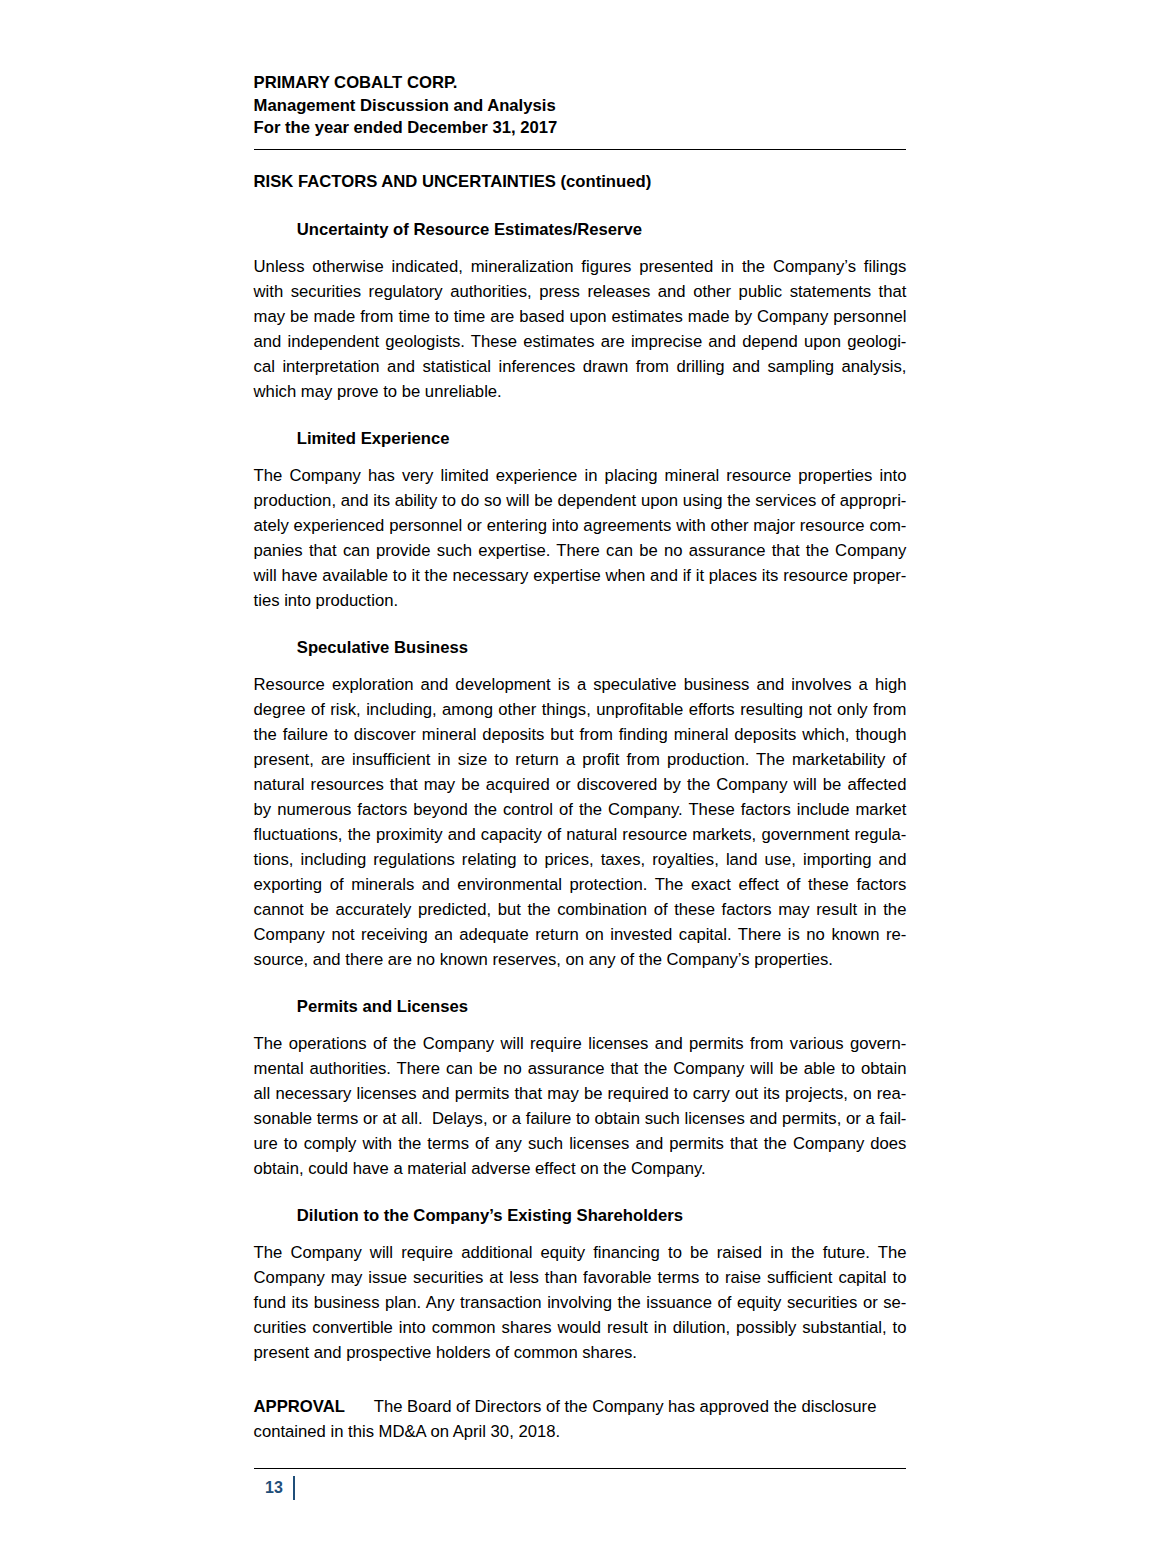PRIMARY COBALT CORP. Management Discussion and Analysis For the year ended December 31, 2017
RISK FACTORS AND UNCERTAINTIES (continued)
Uncertainty of Resource Estimates/Reserve
Unless otherwise indicated, mineralization figures presented in the Company’s filings with securities regulatory authorities, press releases and other public statements that may be made from time to time are based upon estimates made by Company personnel and independent geologists. These estimates are imprecise and depend upon geological interpretation and statistical inferences drawn from drilling and sampling analysis, which may prove to be unreliable.
Limited Experience
The Company has very limited experience in placing mineral resource properties into production, and its ability to do so will be dependent upon using the services of appropriately experienced personnel or entering into agreements with other major resource companies that can provide such expertise. There can be no assurance that the Company will have available to it the necessary expertise when and if it places its resource properties into production.
Speculative Business
Resource exploration and development is a speculative business and involves a high degree of risk, including, among other things, unprofitable efforts resulting not only from the failure to discover mineral deposits but from finding mineral deposits which, though present, are insufficient in size to return a profit from production. The marketability of natural resources that may be acquired or discovered by the Company will be affected by numerous factors beyond the control of the Company. These factors include market fluctuations, the proximity and capacity of natural resource markets, government regulations, including regulations relating to prices, taxes, royalties, land use, importing and exporting of minerals and environmental protection. The exact effect of these factors cannot be accurately predicted, but the combination of these factors may result in the Company not receiving an adequate return on invested capital. There is no known resource, and there are no known reserves, on any of the Company’s properties.
Permits and Licenses
The operations of the Company will require licenses and permits from various governmental authorities. There can be no assurance that the Company will be able to obtain all necessary licenses and permits that may be required to carry out its projects, on reasonable terms or at all. Delays, or a failure to obtain such licenses and permits, or a failure to comply with the terms of any such licenses and permits that the Company does obtain, could have a material adverse effect on the Company.
Dilution to the Company’s Existing Shareholders
The Company will require additional equity financing to be raised in the future. The Company may issue securities at less than favorable terms to raise sufficient capital to fund its business plan. Any transaction involving the issuance of equity securities or securities convertible into common shares would result in dilution, possibly substantial, to present and prospective holders of common shares.
APPROVAL The Board of Directors of the Company has approved the disclosure contained in this MD&A on April 30, 2018.
13